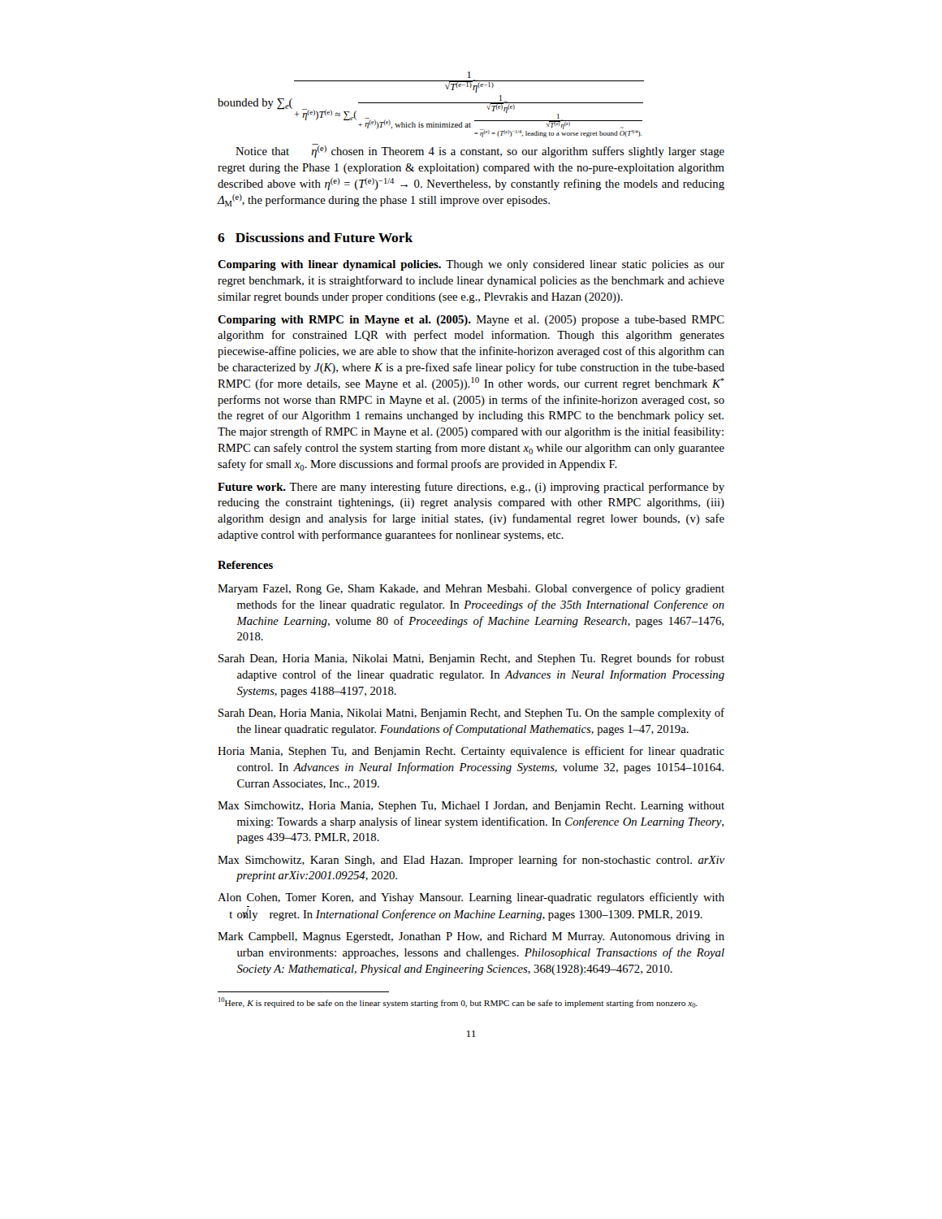bounded by ∑e(1 T(e−1) η(e−1) + η(e))T(e) ≈ ∑e(1 T(e) η(e) + η(e))T(e), which is minimized at 1 T(e) η(e) = η(e) = (T(e))−1/4, leading to a worse regret bound O(T 3/4).
Notice that η(e) chosen in Theorem 4 is a constant, so our algorithm suffers slightly larger stage regret during the Phase 1 (exploration & exploitation) compared with the no-pure-exploitation algorithm described above with η(e) = (T(e))−1/4 → 0. Nevertheless, by constantly refining the models and reducing ΔM(e), the performance during the phase 1 still improve over episodes.
6 Discussions and Future Work
Comparing with linear dynamical policies. Though we only considered linear static policies as our regret benchmark, it is straightforward to include linear dynamical policies as the benchmark and achieve similar regret bounds under proper conditions (see e.g., Plevrakis and Hazan (2020)).
Comparing with RMPC in Mayne et al. (2005). Mayne et al. (2005) propose a tube-based RMPC algorithm for constrained LQR with perfect model information. Though this algorithm generates piecewise-affine policies, we are able to show that the infinite-horizon averaged cost of this algorithm can be characterized by J(K), where K is a pre-fixed safe linear policy for tube construction in the tube-based RMPC (for more details, see Mayne et al. (2005)).10 In other words, our current regret benchmark K* performs not worse than RMPC in Mayne et al. (2005) in terms of the infinite-horizon averaged cost, so the regret of our Algorithm 1 remains unchanged by including this RMPC to the benchmark policy set. The major strength of RMPC in Mayne et al. (2005) compared with our algorithm is the initial feasibility: RMPC can safely control the system starting from more distant x 0 while our algorithm can only guarantee safety for small x 0. More discussions and formal proofs are provided in Appendix F.
Future work. There are many interesting future directions, e.g., (i) improving practical performance by reducing the constraint tightenings, (ii) regret analysis compared with other RMPC algorithms, (iii) algorithm design and analysis for large initial states, (iv) fundamental regret lower bounds, (v) safe adaptive control with performance guarantees for nonlinear systems, etc.
References
Maryam Fazel, Rong Ge, Sham Kakade, and Mehran Mesbahi. Global convergence of policy gradient methods for the linear quadratic regulator. In Proceedings of the 35th International Conference on Machine Learning, volume 80 of Proceedings of Machine Learning Research, pages 1467–1476, 2018.
Sarah Dean, Horia Mania, Nikolai Matni, Benjamin Recht, and Stephen Tu. Regret bounds for robust adaptive control of the linear quadratic regulator. In Advances in Neural Information Processing Systems, pages 4188–4197, 2018.
Sarah Dean, Horia Mania, Nikolai Matni, Benjamin Recht, and Stephen Tu. On the sample complexity of the linear quadratic regulator. Foundations of Computational Mathematics, pages 1–47, 2019a.
Horia Mania, Stephen Tu, and Benjamin Recht. Certainty equivalence is efficient for linear quadratic control. In Advances in Neural Information Processing Systems, volume 32, pages 10154–10164. Curran Associates, Inc., 2019.
Max Simchowitz, Horia Mania, Stephen Tu, Michael I Jordan, and Benjamin Recht. Learning without mixing: Towards a sharp analysis of linear system identification. In Conference On Learning Theory, pages 439–473. PMLR, 2018.
Max Simchowitz, Karan Singh, and Elad Hazan. Improper learning for non-stochastic control. arXiv preprint arXiv:2001.09254, 2020.
Alon Cohen, Tomer Koren, and Yishay Mansour. Learning linear-quadratic regulators efficiently with only t regret. In International Conference on Machine Learning, pages 1300–1309. PMLR, 2019.
Mark Campbell, Magnus Egerstedt, Jonathan P How, and Richard M Murray. Autonomous driving in urban environments: approaches, lessons and challenges. Philosophical Transactions of the Royal Society A: Mathematical, Physical and Engineering Sciences, 368(1928):4649–4672, 2010.
10Here, K is required to be safe on the linear system starting from 0, but RMPC can be safe to implement starting from nonzero x 0.
11